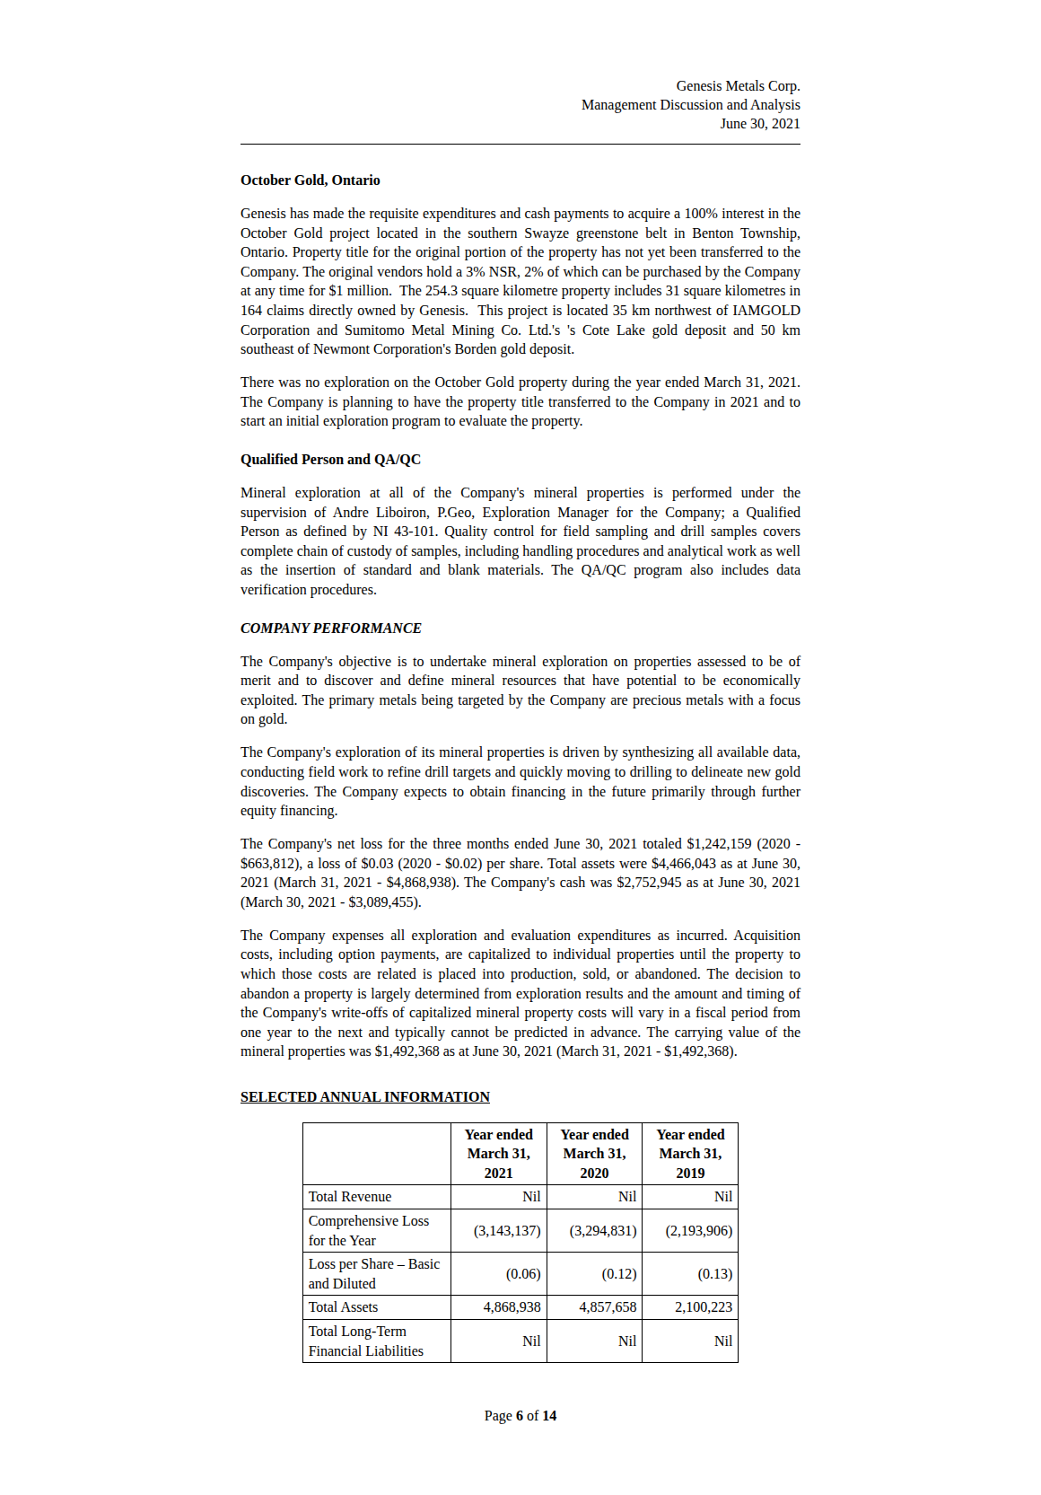Genesis Metals Corp.
Management Discussion and Analysis
June 30, 2021
October Gold, Ontario
Genesis has made the requisite expenditures and cash payments to acquire a 100% interest in the October Gold project located in the southern Swayze greenstone belt in Benton Township, Ontario. Property title for the original portion of the property has not yet been transferred to the Company. The original vendors hold a 3% NSR, 2% of which can be purchased by the Company at any time for $1 million. The 254.3 square kilometre property includes 31 square kilometres in 164 claims directly owned by Genesis. This project is located 35 km northwest of IAMGOLD Corporation and Sumitomo Metal Mining Co. Ltd.'s 's Cote Lake gold deposit and 50 km southeast of Newmont Corporation's Borden gold deposit.
There was no exploration on the October Gold property during the year ended March 31, 2021. The Company is planning to have the property title transferred to the Company in 2021 and to start an initial exploration program to evaluate the property.
Qualified Person and QA/QC
Mineral exploration at all of the Company's mineral properties is performed under the supervision of Andre Liboiron, P.Geo, Exploration Manager for the Company; a Qualified Person as defined by NI 43-101. Quality control for field sampling and drill samples covers complete chain of custody of samples, including handling procedures and analytical work as well as the insertion of standard and blank materials. The QA/QC program also includes data verification procedures.
COMPANY PERFORMANCE
The Company's objective is to undertake mineral exploration on properties assessed to be of merit and to discover and define mineral resources that have potential to be economically exploited. The primary metals being targeted by the Company are precious metals with a focus on gold.
The Company's exploration of its mineral properties is driven by synthesizing all available data, conducting field work to refine drill targets and quickly moving to drilling to delineate new gold discoveries. The Company expects to obtain financing in the future primarily through further equity financing.
The Company's net loss for the three months ended June 30, 2021 totaled $1,242,159 (2020 - $663,812), a loss of $0.03 (2020 - $0.02) per share. Total assets were $4,466,043 as at June 30, 2021 (March 31, 2021 - $4,868,938). The Company's cash was $2,752,945 as at June 30, 2021 (March 30, 2021 - $3,089,455).
The Company expenses all exploration and evaluation expenditures as incurred. Acquisition costs, including option payments, are capitalized to individual properties until the property to which those costs are related is placed into production, sold, or abandoned. The decision to abandon a property is largely determined from exploration results and the amount and timing of the Company's write-offs of capitalized mineral property costs will vary in a fiscal period from one year to the next and typically cannot be predicted in advance. The carrying value of the mineral properties was $1,492,368 as at June 30, 2021 (March 31, 2021 - $1,492,368).
SELECTED ANNUAL INFORMATION
| | Year ended March 31, 2021 | Year ended March 31, 2020 | Year ended March 31, 2019 |
| --- | --- | --- | --- |
| Total Revenue | Nil | Nil | Nil |
| Comprehensive Loss for the Year | (3,143,137) | (3,294,831) | (2,193,906) |
| Loss per Share – Basic and Diluted | (0.06) | (0.12) | (0.13) |
| Total Assets | 4,868,938 | 4,857,658 | 2,100,223 |
| Total Long-Term Financial Liabilities | Nil | Nil | Nil |
Page 6 of 14